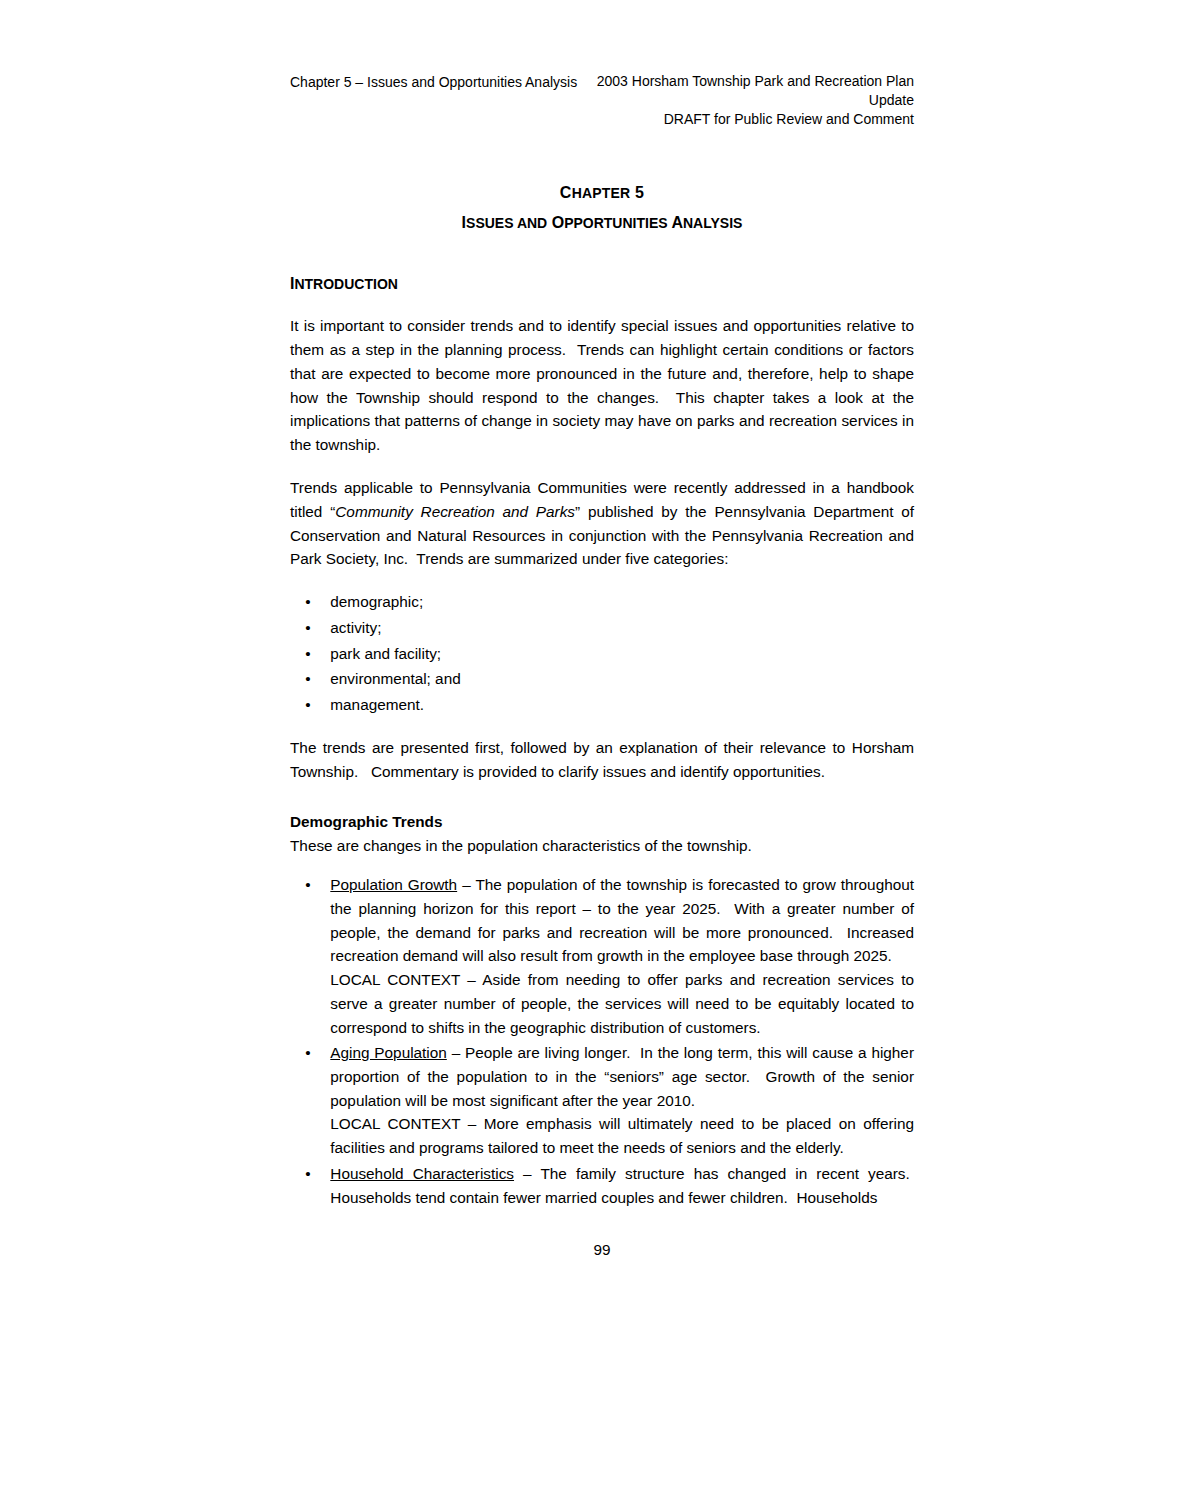Chapter 5 – Issues and Opportunities Analysis
2003 Horsham Township Park and Recreation Plan Update
DRAFT for Public Review and Comment
CHAPTER 5
ISSUES AND OPPORTUNITIES ANALYSIS
INTRODUCTION
It is important to consider trends and to identify special issues and opportunities relative to them as a step in the planning process. Trends can highlight certain conditions or factors that are expected to become more pronounced in the future and, therefore, help to shape how the Township should respond to the changes. This chapter takes a look at the implications that patterns of change in society may have on parks and recreation services in the township.
Trends applicable to Pennsylvania Communities were recently addressed in a handbook titled “Community Recreation and Parks” published by the Pennsylvania Department of Conservation and Natural Resources in conjunction with the Pennsylvania Recreation and Park Society, Inc. Trends are summarized under five categories:
demographic;
activity;
park and facility;
environmental; and
management.
The trends are presented first, followed by an explanation of their relevance to Horsham Township. Commentary is provided to clarify issues and identify opportunities.
Demographic Trends
These are changes in the population characteristics of the township.
Population Growth – The population of the township is forecasted to grow throughout the planning horizon for this report – to the year 2025. With a greater number of people, the demand for parks and recreation will be more pronounced. Increased recreation demand will also result from growth in the employee base through 2025. LOCAL CONTEXT – Aside from needing to offer parks and recreation services to serve a greater number of people, the services will need to be equitably located to correspond to shifts in the geographic distribution of customers.
Aging Population – People are living longer. In the long term, this will cause a higher proportion of the population to in the “seniors” age sector. Growth of the senior population will be most significant after the year 2010. LOCAL CONTEXT – More emphasis will ultimately need to be placed on offering facilities and programs tailored to meet the needs of seniors and the elderly.
Household Characteristics – The family structure has changed in recent years. Households tend contain fewer married couples and fewer children. Households
99